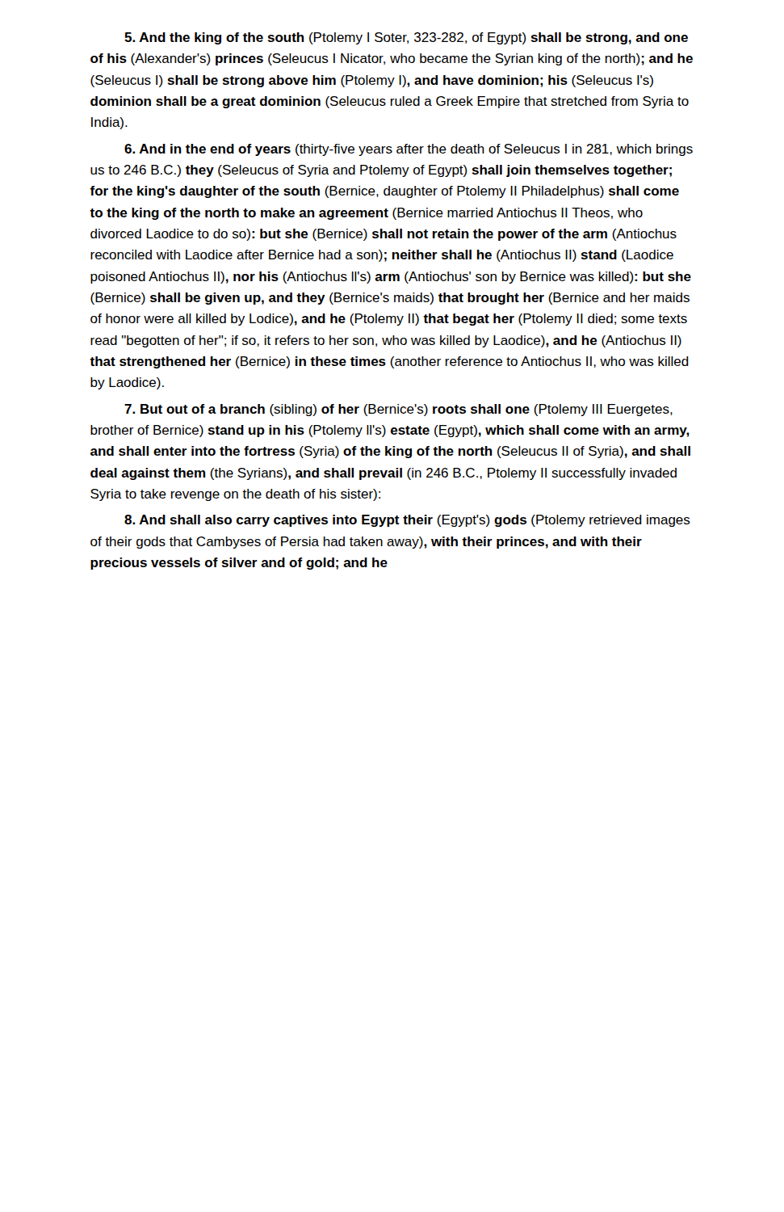5. And the king of the south (Ptolemy I Soter, 323-282, of Egypt) shall be strong, and one of his (Alexander's) princes (Seleucus I Nicator, who became the Syrian king of the north); and he (Seleucus I) shall be strong above him (Ptolemy I), and have dominion; his (Seleucus I's) dominion shall be a great dominion (Seleucus ruled a Greek Empire that stretched from Syria to India).
6. And in the end of years (thirty-five years after the death of Seleucus I in 281, which brings us to 246 B.C.) they (Seleucus of Syria and Ptolemy of Egypt) shall join themselves together; for the king's daughter of the south (Bernice, daughter of Ptolemy II Philadelphus) shall come to the king of the north to make an agreement (Bernice married Antiochus II Theos, who divorced Laodice to do so): but she (Bernice) shall not retain the power of the arm (Antiochus reconciled with Laodice after Bernice had a son); neither shall he (Antiochus II) stand (Laodice poisoned Antiochus II), nor his (Antiochus ll's) arm (Antiochus' son by Bernice was killed): but she (Bernice) shall be given up, and they (Bernice's maids) that brought her (Bernice and her maids of honor were all killed by Lodice), and he (Ptolemy II) that begat her (Ptolemy II died; some texts read "begotten of her"; if so, it refers to her son, who was killed by Laodice), and he (Antiochus II) that strengthened her (Bernice) in these times (another reference to Antiochus II, who was killed by Laodice).
7. But out of a branch (sibling) of her (Bernice's) roots shall one (Ptolemy III Euergetes, brother of Bernice) stand up in his (Ptolemy ll's) estate (Egypt), which shall come with an army, and shall enter into the fortress (Syria) of the king of the north (Seleucus II of Syria), and shall deal against them (the Syrians), and shall prevail (in 246 B.C., Ptolemy II successfully invaded Syria to take revenge on the death of his sister):
8. And shall also carry captives into Egypt their (Egypt's) gods (Ptolemy retrieved images of their gods that Cambyses of Persia had taken away), with their princes, and with their precious vessels of silver and of gold; and he